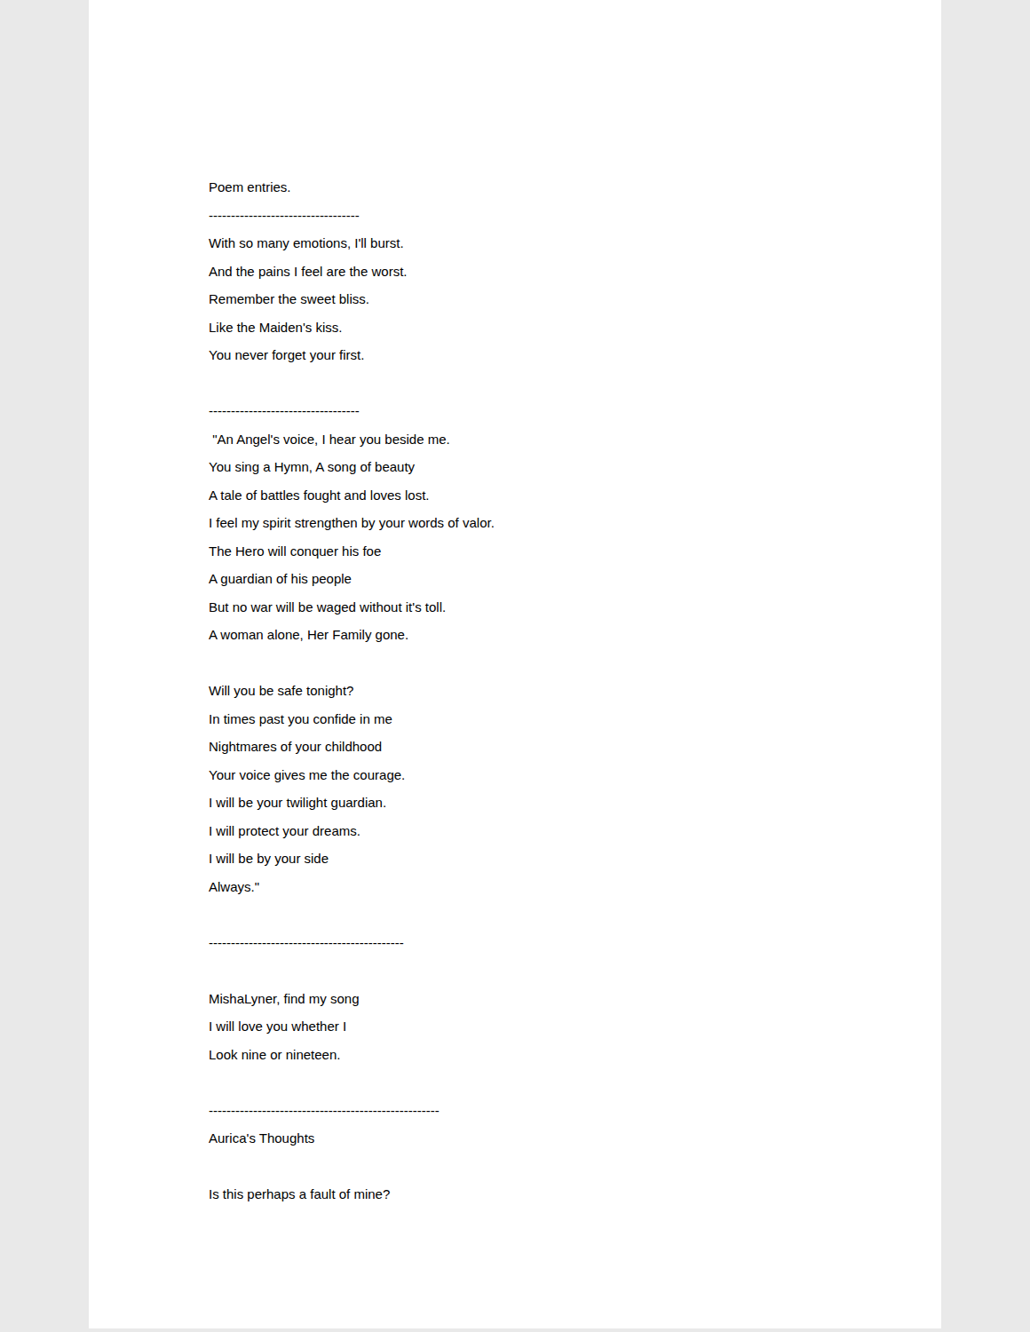Poem entries.
----------------------------------
With so many emotions, I'll burst.
And the pains I feel are the worst.
Remember the sweet bliss.
Like the Maiden's kiss.
You never forget your first.
----------------------------------
"An Angel's voice, I hear you beside me.
You sing a Hymn, A song of beauty
A tale of battles fought and loves lost.
I feel my spirit strengthen by your words of valor.
The Hero will conquer his foe
A guardian of his people
But no war will be waged without it's toll.
A woman alone, Her Family gone.
Will you be safe tonight?
In times past you confide in me
Nightmares of your childhood
Your voice gives me the courage.
I will be your twilight guardian.
I will protect your dreams.
I will be by your side
Always."
--------------------------------------------
MishaLyner, find my song
I will love you whether I
Look nine or nineteen.
----------------------------------------------------
Aurica's Thoughts
Is this perhaps a fault of mine?